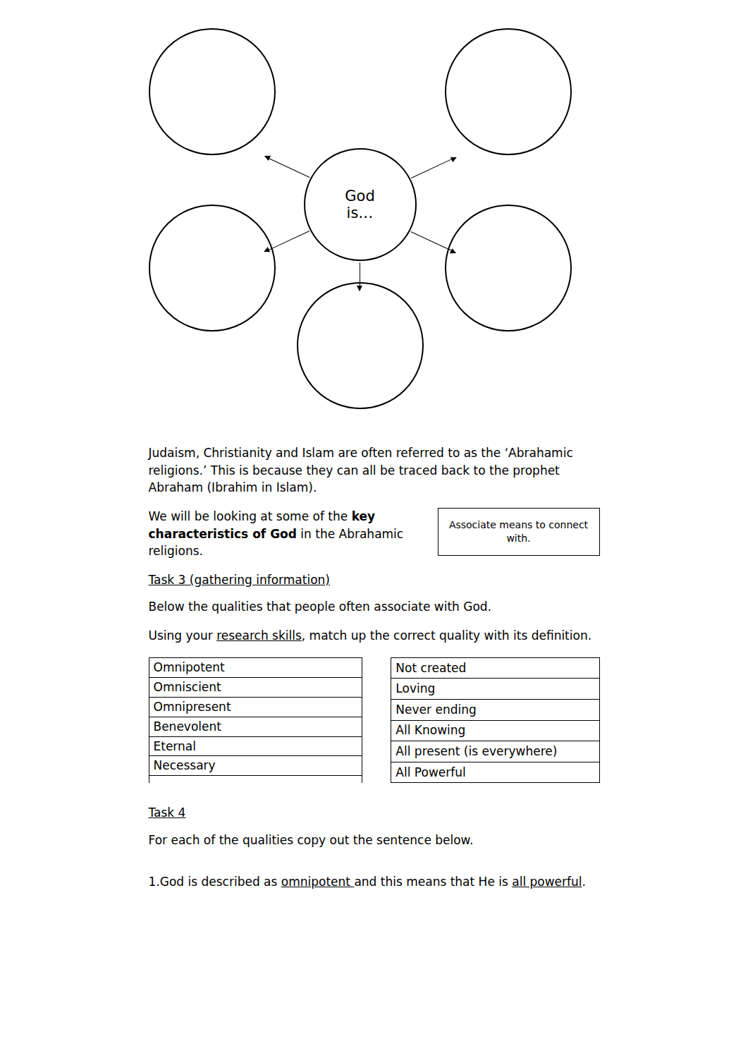God
is…
Judaism, Christianity and Islam are often referred to as the ‘Abrahamic religions.’ This is because they can all be traced back to the prophet Abraham (Ibrahim in Islam).
Associate means to connect with.
We will be looking at some of the key characteristics of God in the Abrahamic religions.
Task 3 (gathering information)
Below the qualities that people often associate with God.
Using your research skills, match up the correct quality with its definition.
| Omnipotent |
| Omniscient |
| Omnipresent |
| Benevolent |
| Eternal |
| Necessary |
| Not created |
| Loving |
| Never ending |
| All Knowing |
| All present (is everywhere) |
| All Powerful |
Task 4
For each of the qualities copy out the sentence below.
1.God is described as omnipotent and this means that He is all powerful.